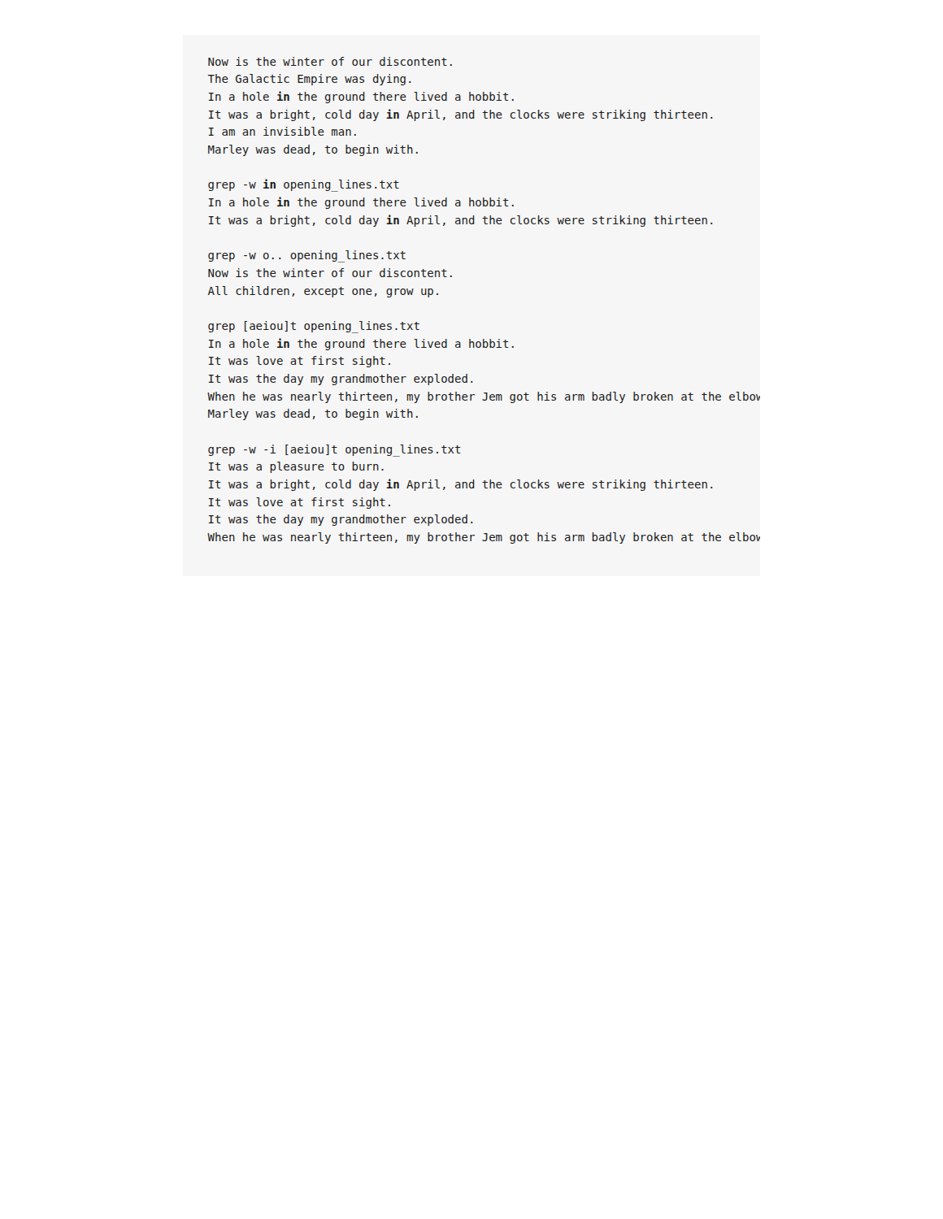Now is the winter of our discontent.
The Galactic Empire was dying.
In a hole in the ground there lived a hobbit.
It was a bright, cold day in April, and the clocks were striking thirteen.
I am an invisible man.
Marley was dead, to begin with.

grep -w in opening_lines.txt
In a hole in the ground there lived a hobbit.
It was a bright, cold day in April, and the clocks were striking thirteen.

grep -w o.. opening_lines.txt
Now is the winter of our discontent.
All children, except one, grow up.

grep [aeiou]t opening_lines.txt
In a hole in the ground there lived a hobbit.
It was love at first sight.
It was the day my grandmother exploded.
When he was nearly thirteen, my brother Jem got his arm badly broken at the elbow.
Marley was dead, to begin with.

grep -w -i [aeiou]t opening_lines.txt
It was a pleasure to burn.
It was a bright, cold day in April, and the clocks were striking thirteen.
It was love at first sight.
It was the day my grandmother exploded.
When he was nearly thirteen, my brother Jem got his arm badly broken at the elbow.